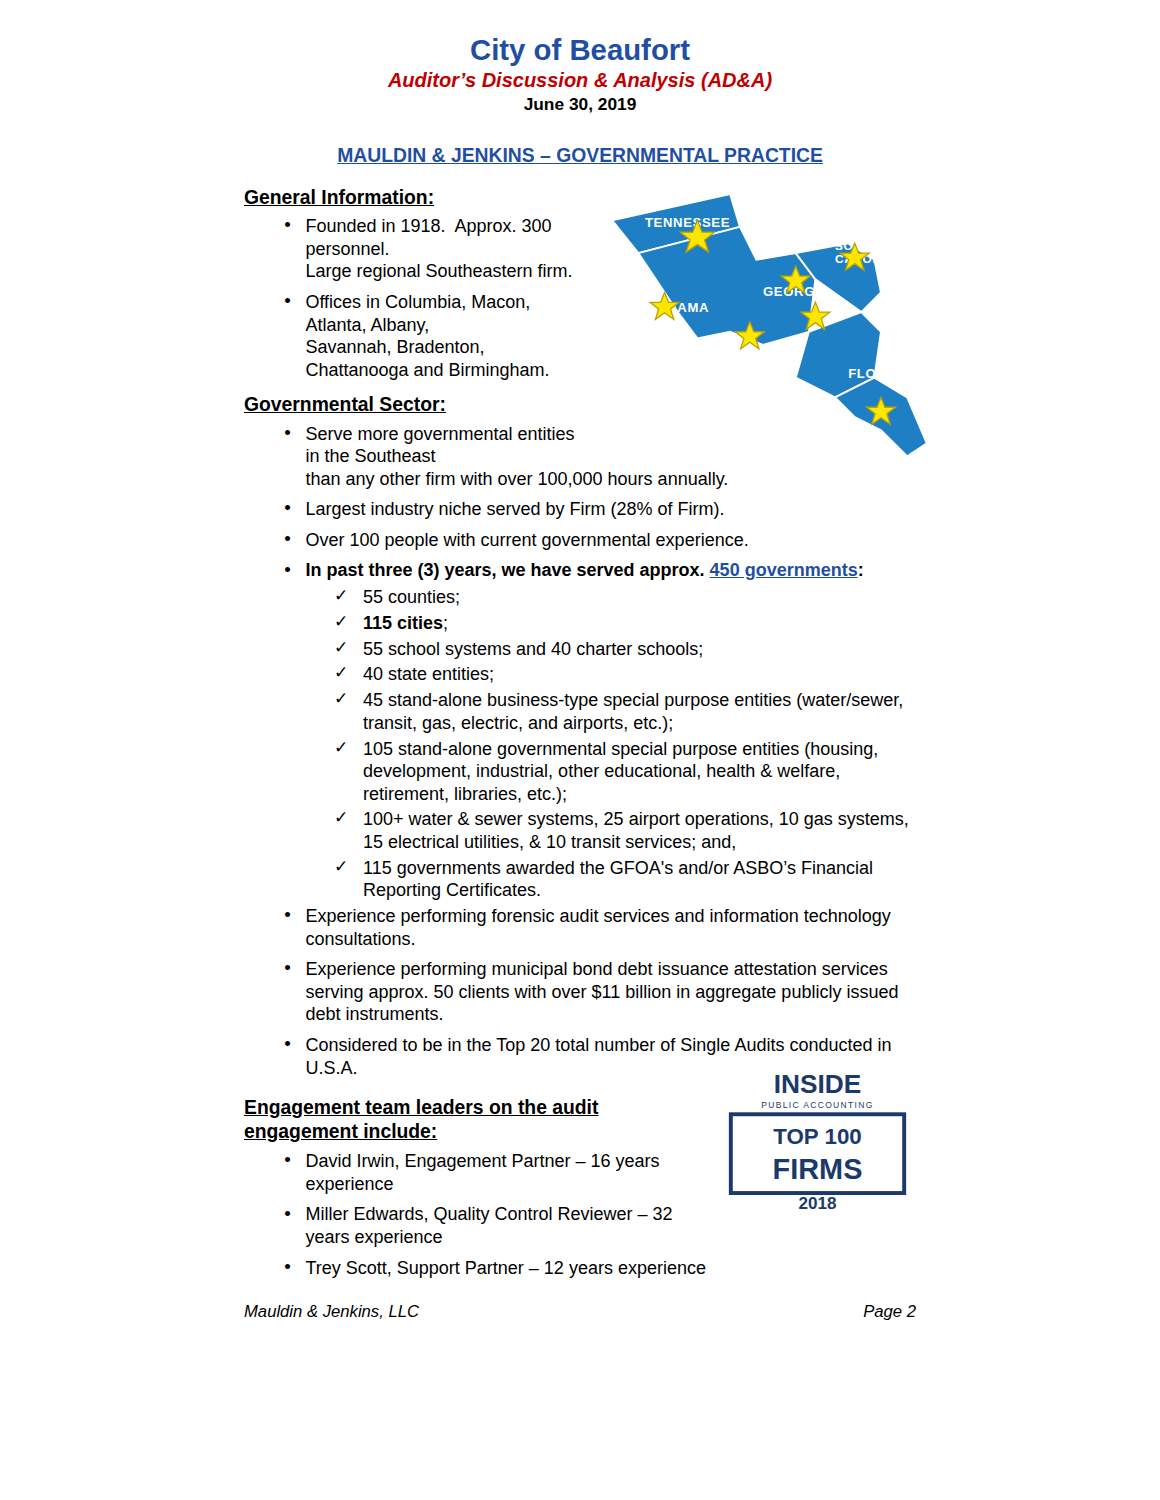City of Beaufort
Auditor’s Discussion & Analysis (AD&A)
June 30, 2019
MAULDIN & JENKINS – GOVERNMENTAL PRACTICE
General Information:
Founded in 1918. Approx. 300 personnel.
Large regional Southeastern firm.
Offices in Columbia, Macon, Atlanta, Albany,
Savannah, Bradenton, Chattanooga and Birmingham.
Governmental Sector:
Serve more governmental entities in the Southeast
than any other firm with over 100,000 hours annually.
Largest industry niche served by Firm (28% of Firm).
Over 100 people with current governmental experience.
In past three (3) years, we have served approx. 450 governments:
55 counties;
115 cities;
55 school systems and 40 charter schools;
40 state entities;
45 stand-alone business-type special purpose entities (water/sewer, transit, gas, electric, and airports, etc.);
105 stand-alone governmental special purpose entities (housing, development, industrial, other educational, health & welfare, retirement, libraries, etc.);
100+ water & sewer systems, 25 airport operations, 10 gas systems, 15 electrical utilities, & 10 transit services; and,
115 governments awarded the GFOA's and/or ASBO’s Financial Reporting Certificates.
Experience performing forensic audit services and information technology consultations.
Experience performing municipal bond debt issuance attestation services serving approx. 50 clients with over $11 billion in aggregate publicly issued debt instruments.
Considered to be in the Top 20 total number of Single Audits conducted in U.S.A.
Engagement team leaders on the audit engagement include:
David Irwin, Engagement Partner – 16 years experience
Miller Edwards, Quality Control Reviewer – 32 years experience
Trey Scott, Support Partner – 12 years experience
Mauldin & Jenkins, LLC Page 2